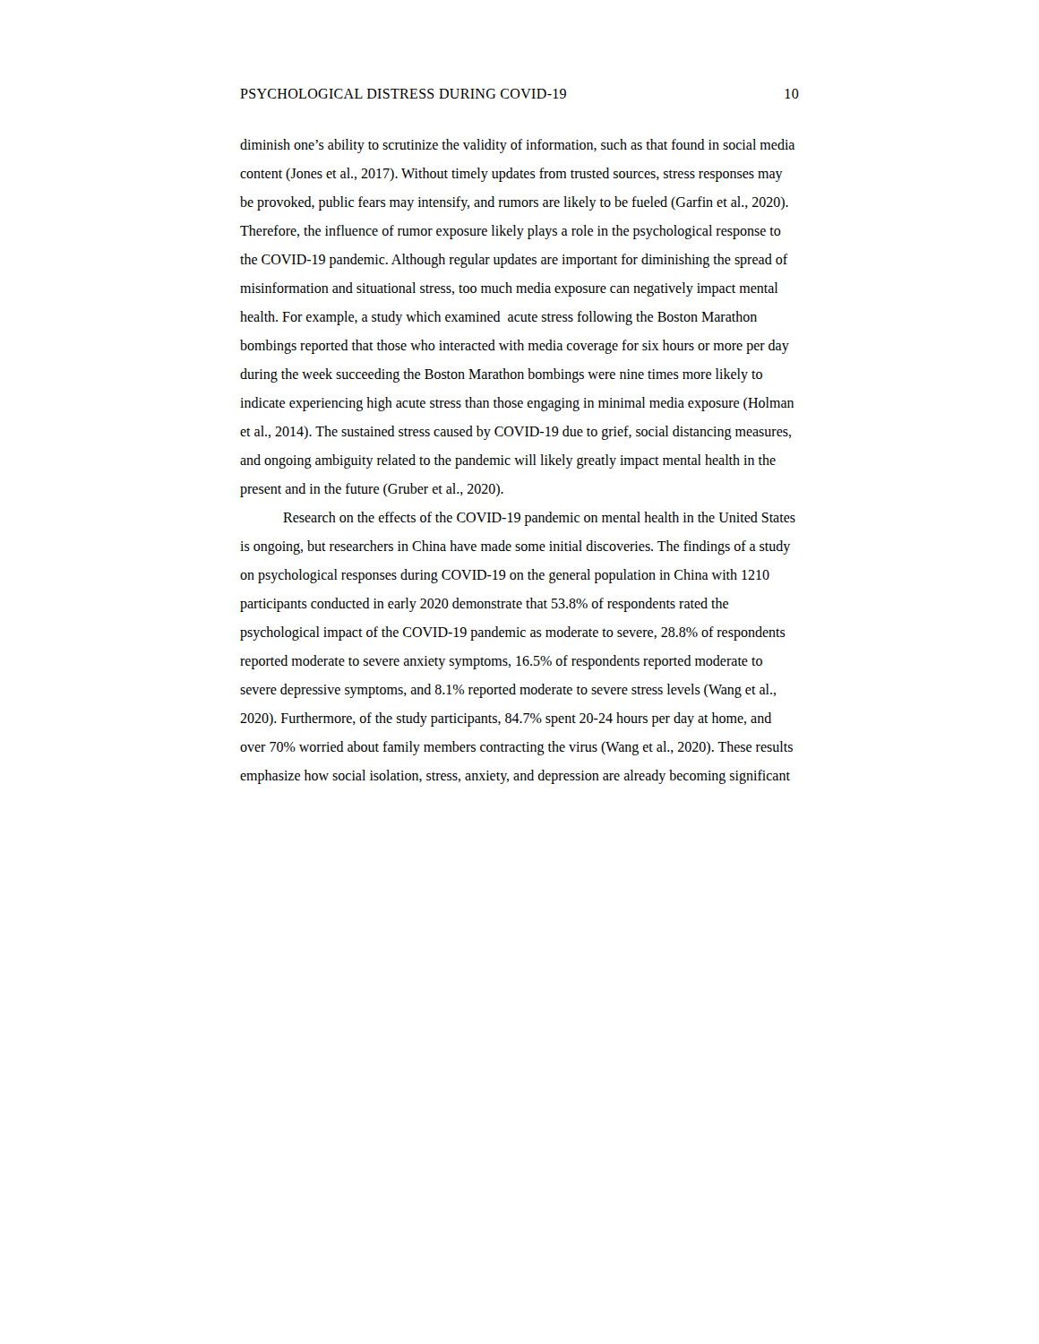Psychological Distress During COVID-19 10
diminish one’s ability to scrutinize the validity of information, such as that found in social media content (Jones et al., 2017). Without timely updates from trusted sources, stress responses may be provoked, public fears may intensify, and rumors are likely to be fueled (Garfin et al., 2020). Therefore, the influence of rumor exposure likely plays a role in the psychological response to the COVID-19 pandemic. Although regular updates are important for diminishing the spread of misinformation and situational stress, too much media exposure can negatively impact mental health. For example, a study which examined acute stress following the Boston Marathon bombings reported that those who interacted with media coverage for six hours or more per day during the week succeeding the Boston Marathon bombings were nine times more likely to indicate experiencing high acute stress than those engaging in minimal media exposure (Holman et al., 2014). The sustained stress caused by COVID-19 due to grief, social distancing measures, and ongoing ambiguity related to the pandemic will likely greatly impact mental health in the present and in the future (Gruber et al., 2020).
Research on the effects of the COVID-19 pandemic on mental health in the United States is ongoing, but researchers in China have made some initial discoveries. The findings of a study on psychological responses during COVID-19 on the general population in China with 1210 participants conducted in early 2020 demonstrate that 53.8% of respondents rated the psychological impact of the COVID-19 pandemic as moderate to severe, 28.8% of respondents reported moderate to severe anxiety symptoms, 16.5% of respondents reported moderate to severe depressive symptoms, and 8.1% reported moderate to severe stress levels (Wang et al., 2020). Furthermore, of the study participants, 84.7% spent 20-24 hours per day at home, and over 70% worried about family members contracting the virus (Wang et al., 2020). These results emphasize how social isolation, stress, anxiety, and depression are already becoming significant